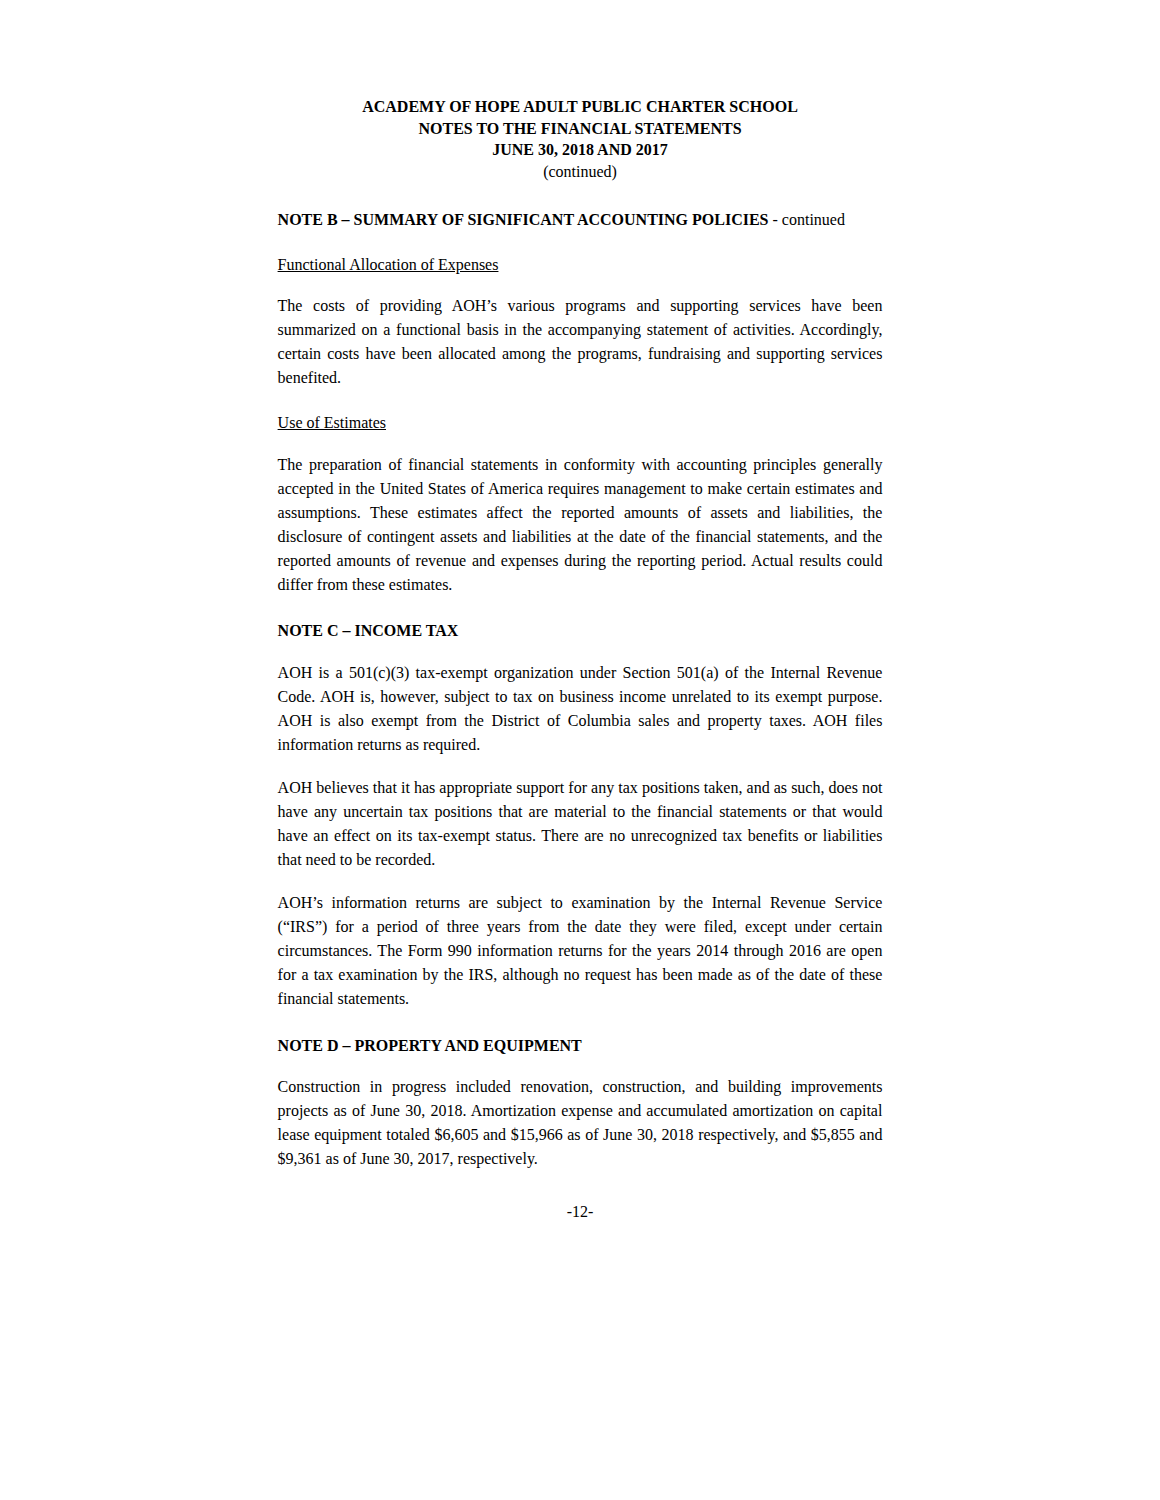Academy of Hope Adult Public Charter School
Notes to the Financial Statements
June 30, 2018 and 2017
(continued)
Note B – Summary of Significant Accounting Policies - continued
Functional Allocation of Expenses
The costs of providing AOH’s various programs and supporting services have been summarized on a functional basis in the accompanying statement of activities. Accordingly, certain costs have been allocated among the programs, fundraising and supporting services benefited.
Use of Estimates
The preparation of financial statements in conformity with accounting principles generally accepted in the United States of America requires management to make certain estimates and assumptions. These estimates affect the reported amounts of assets and liabilities, the disclosure of contingent assets and liabilities at the date of the financial statements, and the reported amounts of revenue and expenses during the reporting period. Actual results could differ from these estimates.
Note C – Income Tax
AOH is a 501(c)(3) tax-exempt organization under Section 501(a) of the Internal Revenue Code. AOH is, however, subject to tax on business income unrelated to its exempt purpose. AOH is also exempt from the District of Columbia sales and property taxes. AOH files information returns as required.
AOH believes that it has appropriate support for any tax positions taken, and as such, does not have any uncertain tax positions that are material to the financial statements or that would have an effect on its tax-exempt status. There are no unrecognized tax benefits or liabilities that need to be recorded.
AOH’s information returns are subject to examination by the Internal Revenue Service (“IRS”) for a period of three years from the date they were filed, except under certain circumstances. The Form 990 information returns for the years 2014 through 2016 are open for a tax examination by the IRS, although no request has been made as of the date of these financial statements.
Note D – Property and Equipment
Construction in progress included renovation, construction, and building improvements projects as of June 30, 2018. Amortization expense and accumulated amortization on capital lease equipment totaled $6,605 and $15,966 as of June 30, 2018 respectively, and $5,855 and $9,361 as of June 30, 2017, respectively.
-12-